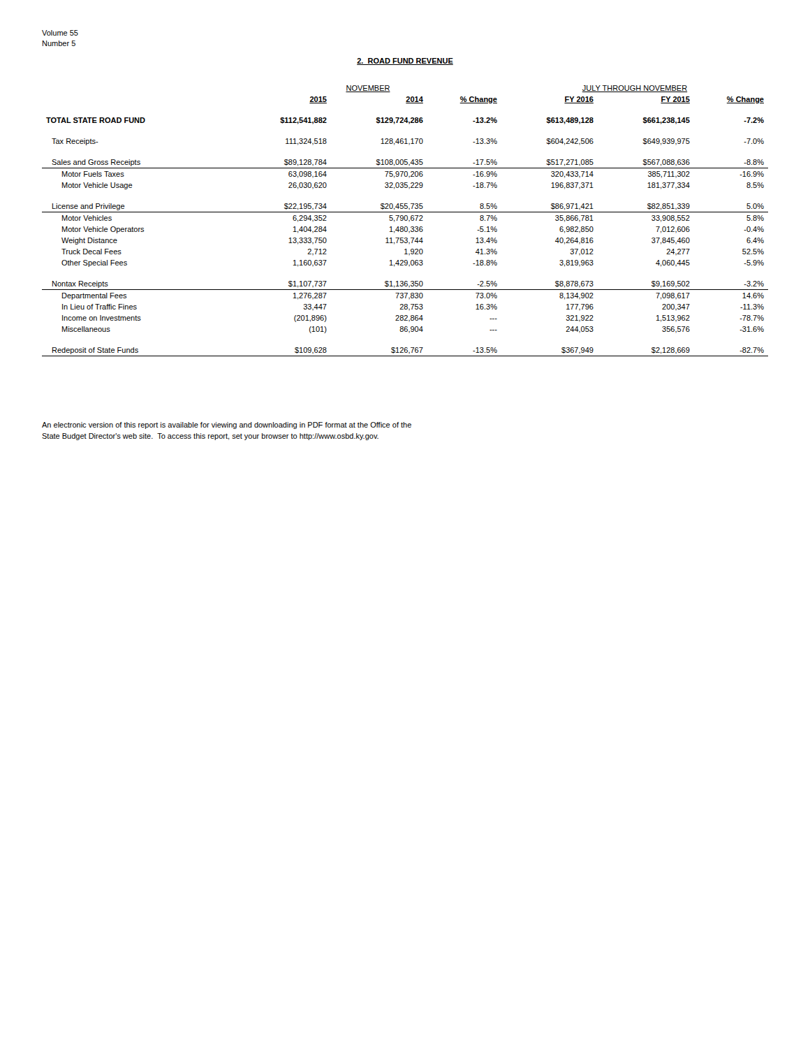Volume 55
Number 5
2. ROAD FUND REVENUE
| | NOVEMBER | JULY THROUGH NOVEMBER |
| --- | --- | --- |
| | 2015 | 2014 | % Change | FY 2016 | FY 2015 | % Change |
| TOTAL STATE ROAD FUND | $112,541,882 | $129,724,286 | -13.2% | $613,489,128 | $661,238,145 | -7.2% |
| Tax Receipts- | 111,324,518 | 128,461,170 | -13.3% | $604,242,506 | $649,939,975 | -7.0% |
| Sales and Gross Receipts | $89,128,784 | $108,005,435 | -17.5% | $517,271,085 | $567,088,636 | -8.8% |
| Motor Fuels Taxes | 63,098,164 | 75,970,206 | -16.9% | 320,433,714 | 385,711,302 | -16.9% |
| Motor Vehicle Usage | 26,030,620 | 32,035,229 | -18.7% | 196,837,371 | 181,377,334 | 8.5% |
| License and Privilege | $22,195,734 | $20,455,735 | 8.5% | $86,971,421 | $82,851,339 | 5.0% |
| Motor Vehicles | 6,294,352 | 5,790,672 | 8.7% | 35,866,781 | 33,908,552 | 5.8% |
| Motor Vehicle Operators | 1,404,284 | 1,480,336 | -5.1% | 6,982,850 | 7,012,606 | -0.4% |
| Weight Distance | 13,333,750 | 11,753,744 | 13.4% | 40,264,816 | 37,845,460 | 6.4% |
| Truck Decal Fees | 2,712 | 1,920 | 41.3% | 37,012 | 24,277 | 52.5% |
| Other Special Fees | 1,160,637 | 1,429,063 | -18.8% | 3,819,963 | 4,060,445 | -5.9% |
| Nontax Receipts | $1,107,737 | $1,136,350 | -2.5% | $8,878,673 | $9,169,502 | -3.2% |
| Departmental Fees | 1,276,287 | 737,830 | 73.0% | 8,134,902 | 7,098,617 | 14.6% |
| In Lieu of Traffic Fines | 33,447 | 28,753 | 16.3% | 177,796 | 200,347 | -11.3% |
| Income on Investments | (201,896) | 282,864 | --- | 321,922 | 1,513,962 | -78.7% |
| Miscellaneous | (101) | 86,904 | --- | 244,053 | 356,576 | -31.6% |
| Redeposit of State Funds | $109,628 | $126,767 | -13.5% | $367,949 | $2,128,669 | -82.7% |
An electronic version of this report is available for viewing and downloading in PDF format at the Office of the
State Budget Director's web site. To access this report, set your browser to http://www.osbd.ky.gov.